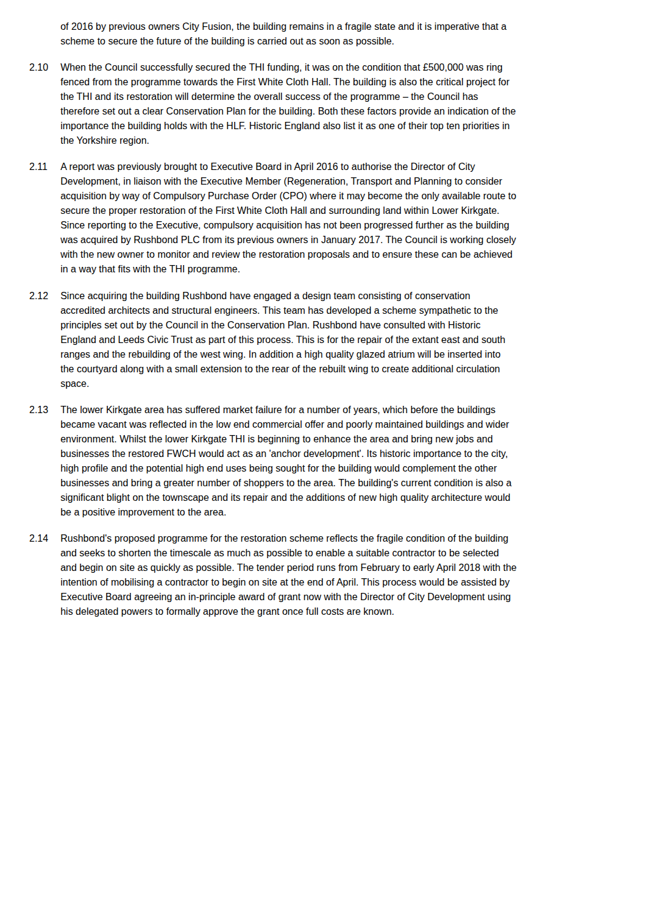of 2016 by previous owners City Fusion, the building remains in a fragile state and it is imperative that a scheme to secure the future of the building is carried out as soon as possible.
2.10
When the Council successfully secured the THI funding, it was on the condition that £500,000 was ring fenced from the programme towards the First White Cloth Hall. The building is also the critical project for the THI and its restoration will determine the overall success of the programme – the Council has therefore set out a clear Conservation Plan for the building. Both these factors provide an indication of the importance the building holds with the HLF. Historic England also list it as one of their top ten priorities in the Yorkshire region.
2.11
A report was previously brought to Executive Board in April 2016 to authorise the Director of City Development, in liaison with the Executive Member (Regeneration, Transport and Planning to consider acquisition by way of Compulsory Purchase Order (CPO) where it may become the only available route to secure the proper restoration of the First White Cloth Hall and surrounding land within Lower Kirkgate. Since reporting to the Executive, compulsory acquisition has not been progressed further as the building was acquired by Rushbond PLC from its previous owners in January 2017. The Council is working closely with the new owner to monitor and review the restoration proposals and to ensure these can be achieved in a way that fits with the THI programme.
2.12
Since acquiring the building Rushbond have engaged a design team consisting of conservation accredited architects and structural engineers. This team has developed a scheme sympathetic to the principles set out by the Council in the Conservation Plan. Rushbond have consulted with Historic England and Leeds Civic Trust as part of this process. This is for the repair of the extant east and south ranges and the rebuilding of the west wing. In addition a high quality glazed atrium will be inserted into the courtyard along with a small extension to the rear of the rebuilt wing to create additional circulation space.
2.13
The lower Kirkgate area has suffered market failure for a number of years, which before the buildings became vacant was reflected in the low end commercial offer and poorly maintained buildings and wider environment. Whilst the lower Kirkgate THI is beginning to enhance the area and bring new jobs and businesses the restored FWCH would act as an 'anchor development'. Its historic importance to the city, high profile and the potential high end uses being sought for the building would complement the other businesses and bring a greater number of shoppers to the area. The building's current condition is also a significant blight on the townscape and its repair and the additions of new high quality architecture would be a positive improvement to the area.
2.14
Rushbond's proposed programme for the restoration scheme reflects the fragile condition of the building and seeks to shorten the timescale as much as possible to enable a suitable contractor to be selected and begin on site as quickly as possible. The tender period runs from February to early April 2018 with the intention of mobilising a contractor to begin on site at the end of April. This process would be assisted by Executive Board agreeing an in-principle award of grant now with the Director of City Development using his delegated powers to formally approve the grant once full costs are known.